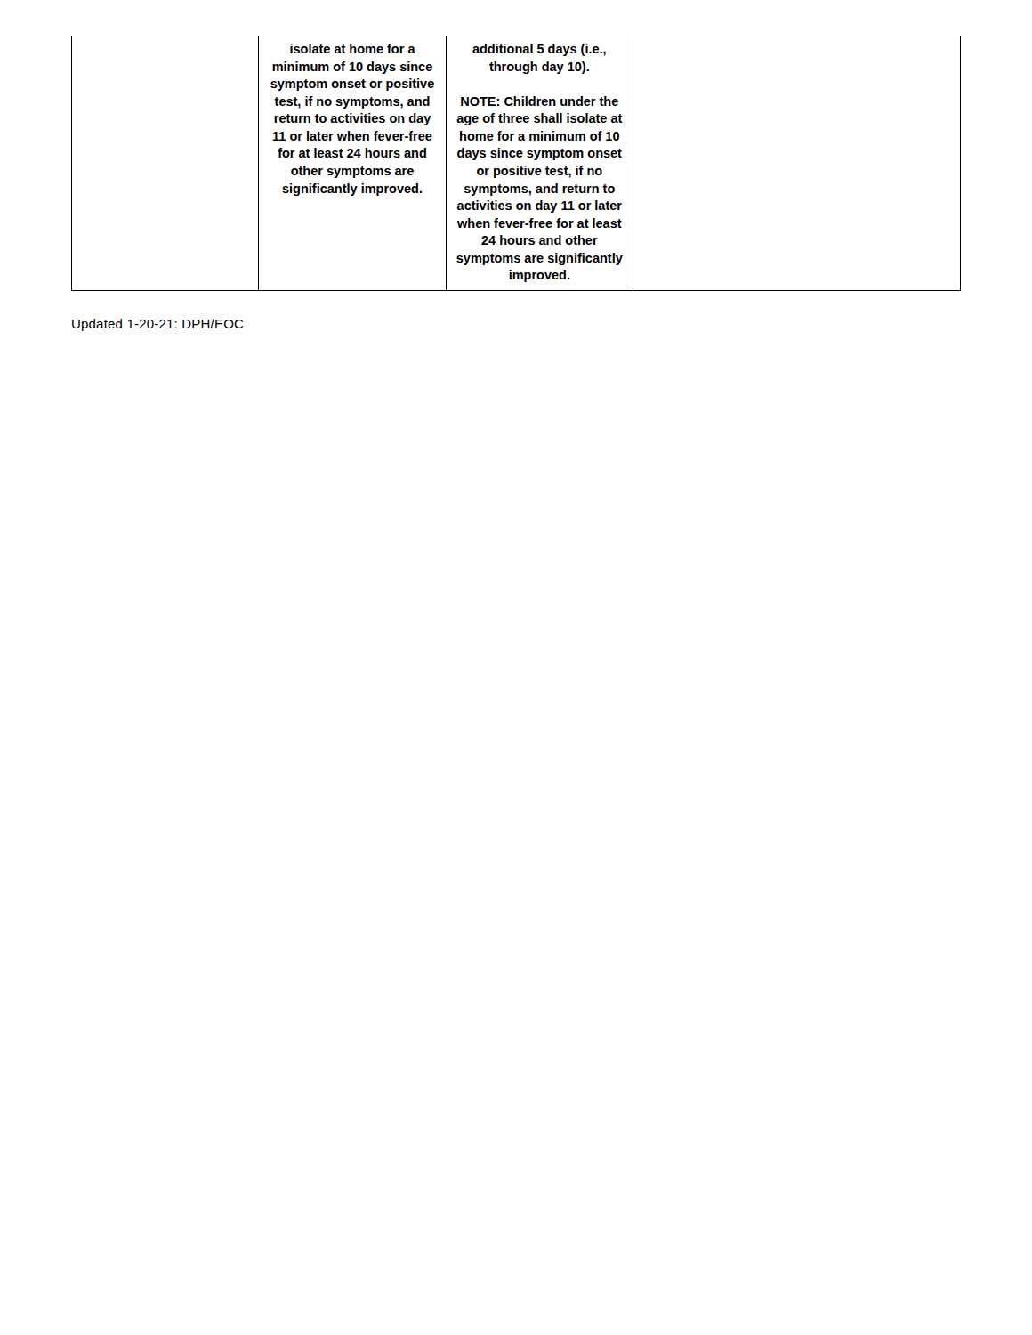| | isolate at home for a minimum of 10 days since symptom onset or positive test, if no symptoms, and return to activities on day 11 or later when fever-free for at least 24 hours and other symptoms are significantly improved. | additional 5 days (i.e., through day 10). NOTE: Children under the age of three shall isolate at home for a minimum of 10 days since symptom onset or positive test, if no symptoms, and return to activities on day 11 or later when fever-free for at least 24 hours and other symptoms are significantly improved. | |
Updated 1-20-21: DPH/EOC